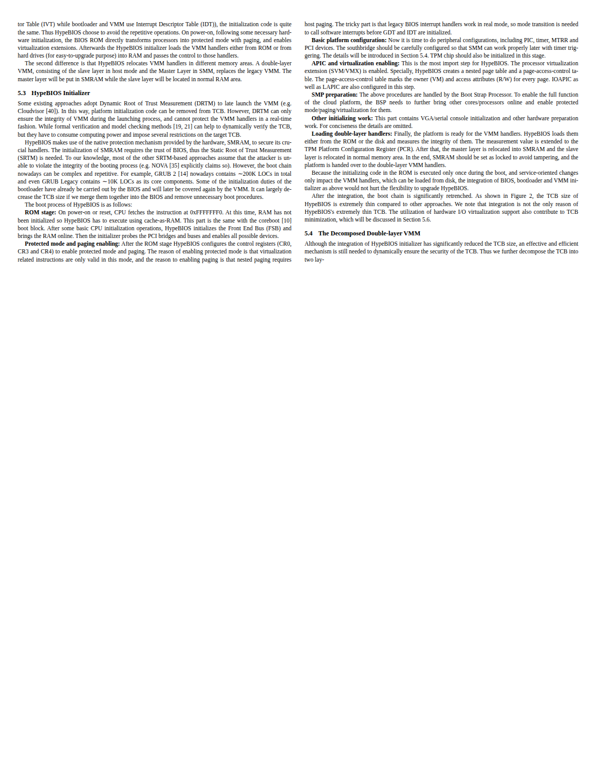tor Table (IVT) while bootloader and VMM use Interrupt Descriptor Table (IDT)), the initialization code is quite the same. Thus HypeBIOS choose to avoid the repetitive operations. On power-on, following some necessary hardware initialization, the BIOS ROM directly transforms processors into protected mode with paging, and enables virtualization extensions. Afterwards the HypeBIOS initializer loads the VMM handlers either from ROM or from hard drives (for easy-to-upgrade purpose) into RAM and passes the control to those handlers.
The second difference is that HypeBIOS relocates VMM handlers in different memory areas. A double-layer VMM, consisting of the slave layer in host mode and the Master Layer in SMM, replaces the legacy VMM. The master layer will be put in SMRAM while the slave layer will be located in normal RAM area.
5.3 HypeBIOS Initializer
Some existing approaches adopt Dynamic Root of Trust Measurement (DRTM) to late launch the VMM (e.g. Cloudvisor [40]). In this way, platform initialization code can be removed from TCB. However, DRTM can only ensure the integrity of VMM during the launching process, and cannot protect the VMM handlers in a real-time fashion. While formal verification and model checking methods [19, 21] can help to dynamically verify the TCB, but they have to consume computing power and impose several restrictions on the target TCB.
HypeBIOS makes use of the native protection mechanism provided by the hardware, SMRAM, to secure its crucial handlers. The initialization of SMRAM requires the trust of BIOS, thus the Static Root of Trust Measurement (SRTM) is needed. To our knowledge, most of the other SRTM-based approaches assume that the attacker is unable to violate the integrity of the booting process (e.g. NOVA [35] explicitly claims so). However, the boot chain nowadays can be complex and repetitive. For example, GRUB 2 [14] nowadays contains ∼200K LOCs in total and even GRUB Legacy contains ∼10K LOCs as its core components. Some of the initialization duties of the bootloader have already be carried out by the BIOS and will later be covered again by the VMM. It can largely decrease the TCB size if we merge them together into the BIOS and remove unnecessary boot procedures.
The boot process of HypeBIOS is as follows:
ROM stage: On power-on or reset, CPU fetches the instruction at 0xFFFFFFF0. At this time, RAM has not been initialized so HypeBIOS has to execute using cache-as-RAM. This part is the same with the coreboot [10] boot block. After some basic CPU initialization operations, HypeBIOS initializes the Front End Bus (FSB) and brings the RAM online. Then the initializer probes the PCI bridges and buses and enables all possible devices.
Protected mode and paging enabling: After the ROM stage HypeBIOS configures the control registers (CR0, CR3 and CR4) to enable protected mode and paging. The reason of enabling protected mode is that virtualization related instructions are only valid in this mode, and the reason to enabling paging is that nested paging requires host paging. The tricky part is that legacy BIOS interrupt handlers work in real mode, so mode transition is needed to call software interrupts before GDT and IDT are initialized.
Basic platform configuration: Now it is time to do peripheral configurations, including PIC, timer, MTRR and PCI devices. The southbridge should be carefully configured so that SMM can work properly later with timer triggering. The details will be introduced in Section 5.4. TPM chip should also be initialized in this stage.
APIC and virtualization enabling: This is the most import step for HypeBIOS. The processor virtualization extension (SVM/VMX) is enabled. Specially, HypeBIOS creates a nested page table and a page-access-control table. The page-access-control table marks the owner (VM) and access attributes (R/W) for every page. IOAPIC as well as LAPIC are also configured in this step.
SMP preparation: The above procedures are handled by the Boot Strap Processor. To enable the full function of the cloud platform, the BSP needs to further bring other cores/processors online and enable protected mode/paging/virtualization for them.
Other initializing work: This part contains VGA/serial console initialization and other hardware preparation work. For conciseness the details are omitted.
Loading double-layer handlers: Finally, the platform is ready for the VMM handlers. HypeBIOS loads them either from the ROM or the disk and measures the integrity of them. The measurement value is extended to the TPM Platform Configuration Register (PCR). After that, the master layer is relocated into SMRAM and the slave layer is relocated in normal memory area. In the end, SMRAM should be set as locked to avoid tampering, and the platform is handed over to the double-layer VMM handlers.
Because the initializing code in the ROM is executed only once during the boot, and service-oriented changes only impact the VMM handlers, which can be loaded from disk, the integration of BIOS, bootloader and VMM initializer as above would not hurt the flexibility to upgrade HypeBIOS.
After the integration, the boot chain is significantly retrenched. As shown in Figure 2, the TCB size of HypeBIOS is extremely thin compared to other approaches. We note that integration is not the only reason of HypeBIOS's extremely thin TCB. The utilization of hardware I/O virtualization support also contribute to TCB minimization, which will be discussed in Section 5.6.
5.4 The Decomposed Double-layer VMM
Although the integration of HypeBIOS initializer has significantly reduced the TCB size, an effective and efficient mechanism is still needed to dynamically ensure the security of the TCB. Thus we further decompose the TCB into two lay-